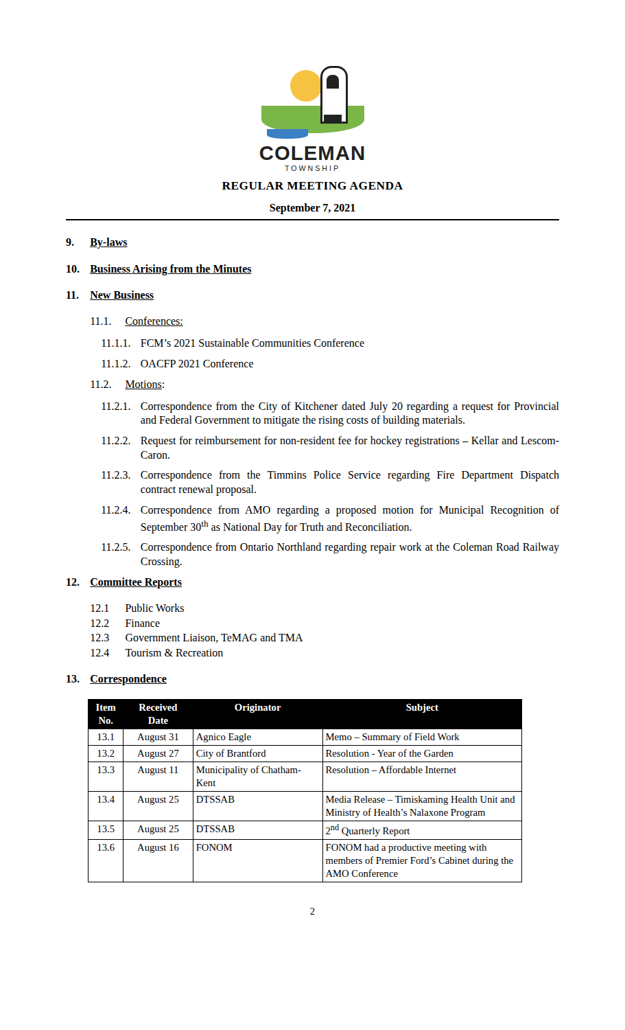COLEMAN
TOWNSHIP
REGULAR MEETING AGENDA
September 7, 2021
9.
By-laws
10.
Business Arising from the Minutes
11.
New Business
11.1.
Conferences:
11.1.1.
FCM’s 2021 Sustainable Communities Conference
11.1.2.
OACFP 2021 Conference
11.2.
Motions:
11.2.1.
Correspondence from the City of Kitchener dated July 20 regarding a request for Provincial and Federal Government to mitigate the rising costs of building materials.
11.2.2.
Request for reimbursement for non-resident fee for hockey registrations – Kellar and Lescom-Caron.
11.2.3.
Correspondence from the Timmins Police Service regarding Fire Department Dispatch contract renewal proposal.
11.2.4.
Correspondence from AMO regarding a proposed motion for Municipal Recognition of September 30th as National Day for Truth and Reconciliation.
11.2.5.
Correspondence from Ontario Northland regarding repair work at the Coleman Road Railway Crossing.
12.
Committee Reports
12.1
Public Works
12.2
Finance
12.3
Government Liaison, TeMAG and TMA
12.4
Tourism & Recreation
13.
Correspondence
| Item No. | Received Date | Originator | Subject |
| --- | --- | --- | --- |
| 13.1 | August 31 | Agnico Eagle | Memo – Summary of Field Work |
| 13.2 | August 27 | City of Brantford | Resolution - Year of the Garden |
| 13.3 | August 11 | Municipality of Chatham-Kent | Resolution – Affordable Internet |
| 13.4 | August 25 | DTSSAB | Media Release – Timiskaming Health Unit and Ministry of Health’s Nalaxone Program |
| 13.5 | August 25 | DTSSAB | 2 nd Quarterly Report |
| 13.6 | August 16 | FONOM | FONOM had a productive meeting with members of Premier Ford’s Cabinet during the AMO Conference |
2